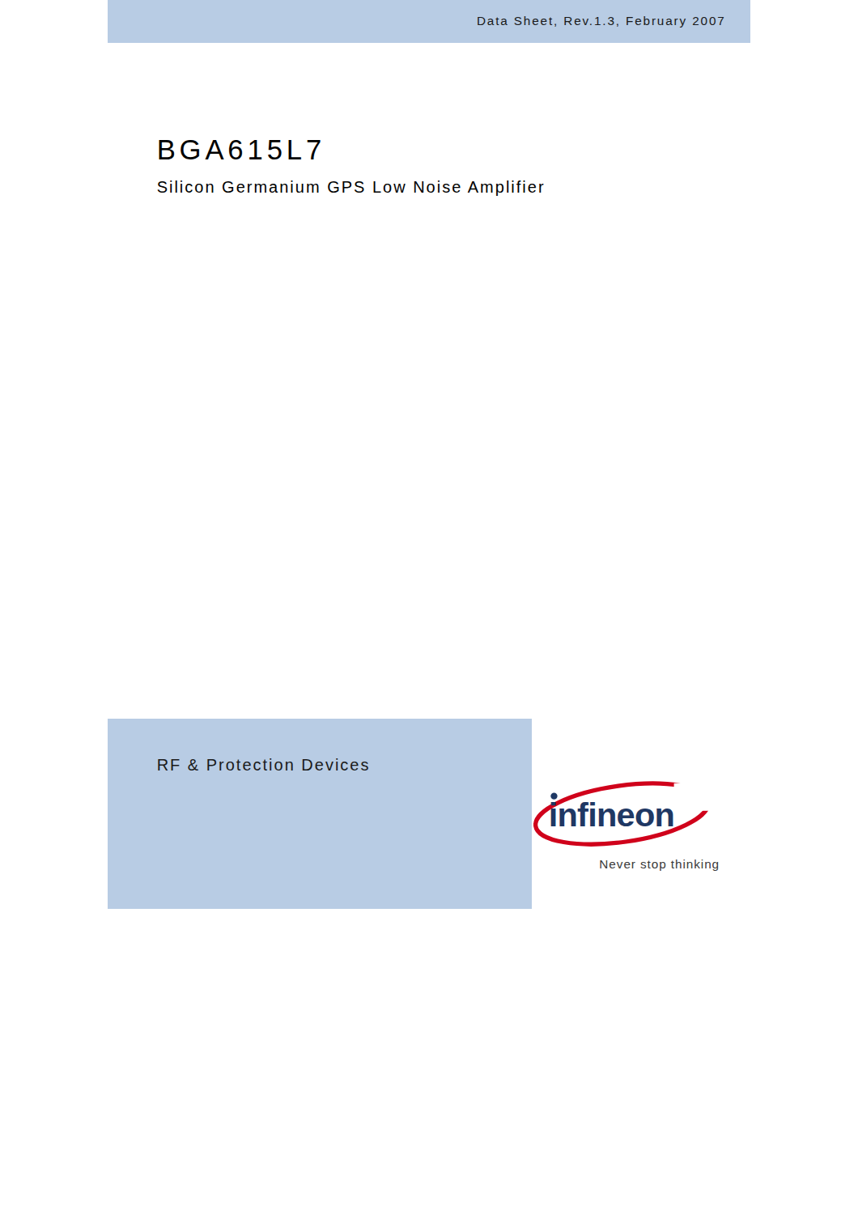Data Sheet, Rev.1.3, February 2007
BGA615L7
Silicon Germanium GPS Low Noise Amplifier
RF & Protection Devices
infineon
Never stop thinking